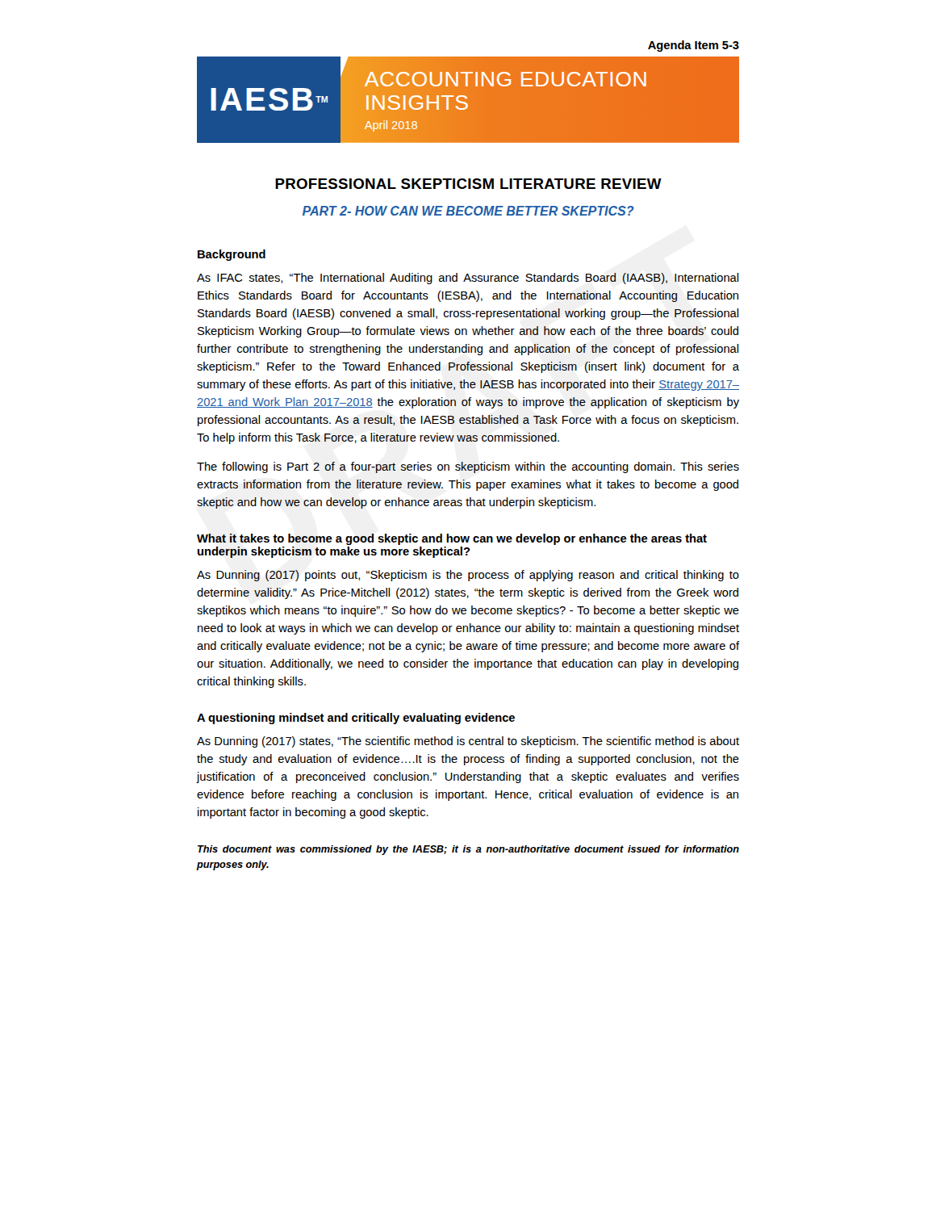DRAFT
Agenda Item 5-3
IAESBTM
ACCOUNTING EDUCATION INSIGHTS
April 2018
PROFESSIONAL SKEPTICISM LITERATURE REVIEW
PART 2- HOW CAN WE BECOME BETTER SKEPTICS?
Background
As IFAC states, “The International Auditing and Assurance Standards Board (IAASB), International Ethics Standards Board for Accountants (IESBA), and the International Accounting Education Standards Board (IAESB) convened a small, cross-representational working group—the Professional Skepticism Working Group—to formulate views on whether and how each of the three boards’ could further contribute to strengthening the understanding and application of the concept of professional skepticism.” Refer to the Toward Enhanced Professional Skepticism (insert link) document for a summary of these efforts. As part of this initiative, the IAESB has incorporated into their Strategy 2017–2021 and Work Plan 2017–2018 the exploration of ways to improve the application of skepticism by professional accountants. As a result, the IAESB established a Task Force with a focus on skepticism. To help inform this Task Force, a literature review was commissioned.
The following is Part 2 of a four-part series on skepticism within the accounting domain. This series extracts information from the literature review. This paper examines what it takes to become a good skeptic and how we can develop or enhance areas that underpin skepticism.
What it takes to become a good skeptic and how can we develop or enhance the areas that underpin skepticism to make us more skeptical?
As Dunning (2017) points out, “Skepticism is the process of applying reason and critical thinking to determine validity.” As Price-Mitchell (2012) states, “the term skeptic is derived from the Greek word skeptikos which means “to inquire”.” So how do we become skeptics? - To become a better skeptic we need to look at ways in which we can develop or enhance our ability to: maintain a questioning mindset and critically evaluate evidence; not be a cynic; be aware of time pressure; and become more aware of our situation. Additionally, we need to consider the importance that education can play in developing critical thinking skills.
A questioning mindset and critically evaluating evidence
As Dunning (2017) states, “The scientific method is central to skepticism. The scientific method is about the study and evaluation of evidence….It is the process of finding a supported conclusion, not the justification of a preconceived conclusion.” Understanding that a skeptic evaluates and verifies evidence before reaching a conclusion is important. Hence, critical evaluation of evidence is an important factor in becoming a good skeptic.
This document was commissioned by the IAESB; it is a non-authoritative document issued for information purposes only.